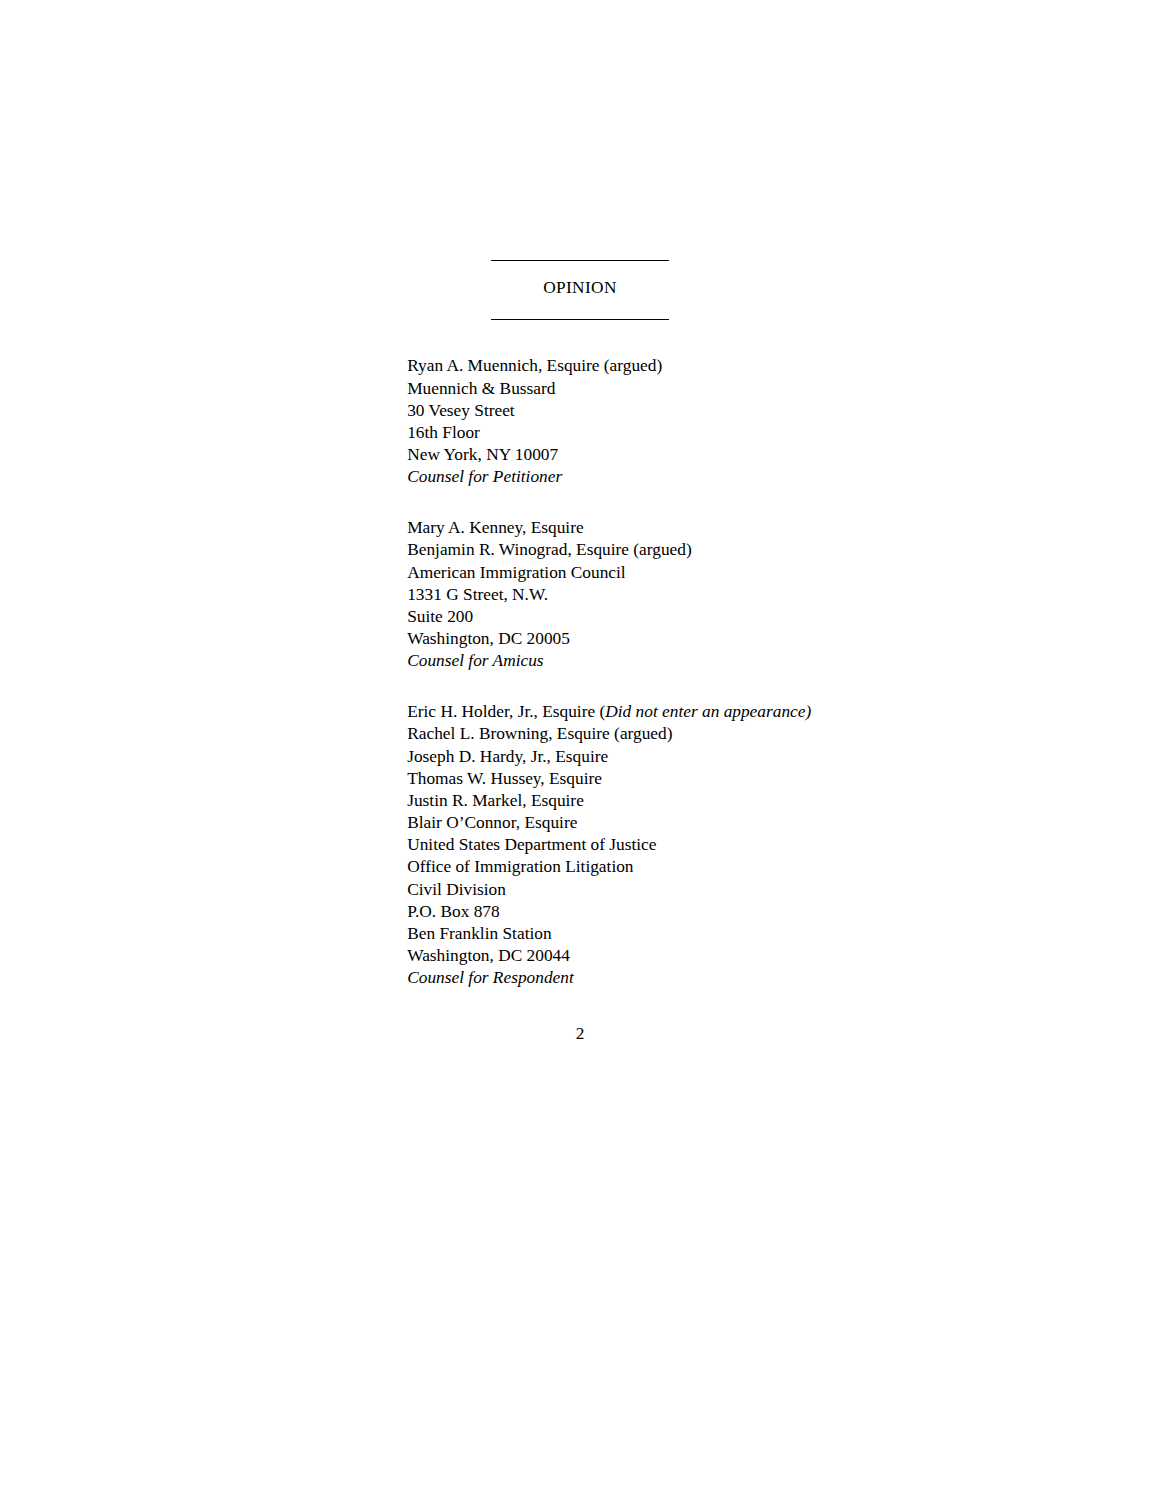OPINION
Ryan A. Muennich, Esquire (argued)
Muennich & Bussard
30 Vesey Street
16th Floor
New York, NY 10007
Counsel for Petitioner
Mary A. Kenney, Esquire
Benjamin R. Winograd, Esquire (argued)
American Immigration Council
1331 G Street, N.W.
Suite 200
Washington, DC 20005
Counsel for Amicus
Eric H. Holder, Jr., Esquire (Did not enter an appearance)
Rachel L. Browning, Esquire (argued)
Joseph D. Hardy, Jr., Esquire
Thomas W. Hussey, Esquire
Justin R. Markel, Esquire
Blair O’Connor, Esquire
United States Department of Justice
Office of Immigration Litigation
Civil Division
P.O. Box 878
Ben Franklin Station
Washington, DC 20044
Counsel for Respondent
2